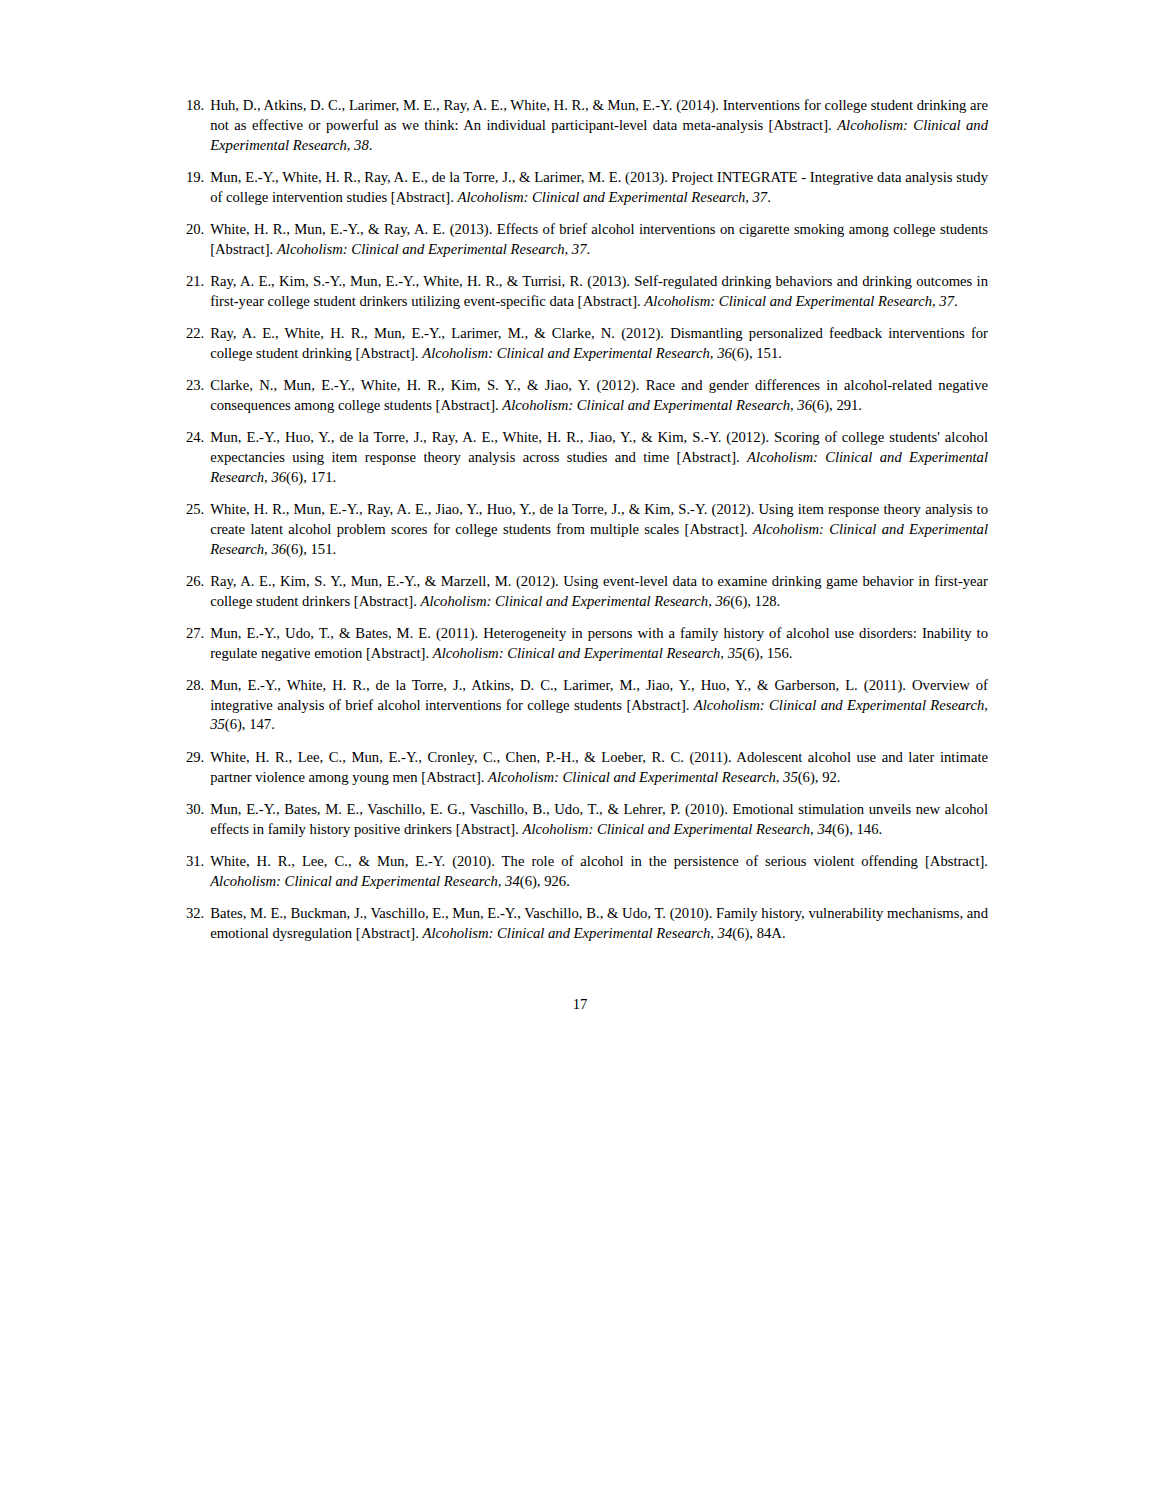18. Huh, D., Atkins, D. C., Larimer, M. E., Ray, A. E., White, H. R., & Mun, E.-Y. (2014). Interventions for college student drinking are not as effective or powerful as we think: An individual participant-level data meta-analysis [Abstract]. Alcoholism: Clinical and Experimental Research, 38.
19. Mun, E.-Y., White, H. R., Ray, A. E., de la Torre, J., & Larimer, M. E. (2013). Project INTEGRATE - Integrative data analysis study of college intervention studies [Abstract]. Alcoholism: Clinical and Experimental Research, 37.
20. White, H. R., Mun, E.-Y., & Ray, A. E. (2013). Effects of brief alcohol interventions on cigarette smoking among college students [Abstract]. Alcoholism: Clinical and Experimental Research, 37.
21. Ray, A. E., Kim, S.-Y., Mun, E.-Y., White, H. R., & Turrisi, R. (2013). Self-regulated drinking behaviors and drinking outcomes in first-year college student drinkers utilizing event-specific data [Abstract]. Alcoholism: Clinical and Experimental Research, 37.
22. Ray, A. E., White, H. R., Mun, E.-Y., Larimer, M., & Clarke, N. (2012). Dismantling personalized feedback interventions for college student drinking [Abstract]. Alcoholism: Clinical and Experimental Research, 36(6), 151.
23. Clarke, N., Mun, E.-Y., White, H. R., Kim, S. Y., & Jiao, Y. (2012). Race and gender differences in alcohol-related negative consequences among college students [Abstract]. Alcoholism: Clinical and Experimental Research, 36(6), 291.
24. Mun, E.-Y., Huo, Y., de la Torre, J., Ray, A. E., White, H. R., Jiao, Y., & Kim, S.-Y. (2012). Scoring of college students' alcohol expectancies using item response theory analysis across studies and time [Abstract]. Alcoholism: Clinical and Experimental Research, 36(6), 171.
25. White, H. R., Mun, E.-Y., Ray, A. E., Jiao, Y., Huo, Y., de la Torre, J., & Kim, S.-Y. (2012). Using item response theory analysis to create latent alcohol problem scores for college students from multiple scales [Abstract]. Alcoholism: Clinical and Experimental Research, 36(6), 151.
26. Ray, A. E., Kim, S. Y., Mun, E.-Y., & Marzell, M. (2012). Using event-level data to examine drinking game behavior in first-year college student drinkers [Abstract]. Alcoholism: Clinical and Experimental Research, 36(6), 128.
27. Mun, E.-Y., Udo, T., & Bates, M. E. (2011). Heterogeneity in persons with a family history of alcohol use disorders: Inability to regulate negative emotion [Abstract]. Alcoholism: Clinical and Experimental Research, 35(6), 156.
28. Mun, E.-Y., White, H. R., de la Torre, J., Atkins, D. C., Larimer, M., Jiao, Y., Huo, Y., & Garberson, L. (2011). Overview of integrative analysis of brief alcohol interventions for college students [Abstract]. Alcoholism: Clinical and Experimental Research, 35(6), 147.
29. White, H. R., Lee, C., Mun, E.-Y., Cronley, C., Chen, P.-H., & Loeber, R. C. (2011). Adolescent alcohol use and later intimate partner violence among young men [Abstract]. Alcoholism: Clinical and Experimental Research, 35(6), 92.
30. Mun, E.-Y., Bates, M. E., Vaschillo, E. G., Vaschillo, B., Udo, T., & Lehrer, P. (2010). Emotional stimulation unveils new alcohol effects in family history positive drinkers [Abstract]. Alcoholism: Clinical and Experimental Research, 34(6), 146.
31. White, H. R., Lee, C., & Mun, E.-Y. (2010). The role of alcohol in the persistence of serious violent offending [Abstract]. Alcoholism: Clinical and Experimental Research, 34(6), 926.
32. Bates, M. E., Buckman, J., Vaschillo, E., Mun, E.-Y., Vaschillo, B., & Udo, T. (2010). Family history, vulnerability mechanisms, and emotional dysregulation [Abstract]. Alcoholism: Clinical and Experimental Research, 34(6), 84A.
17